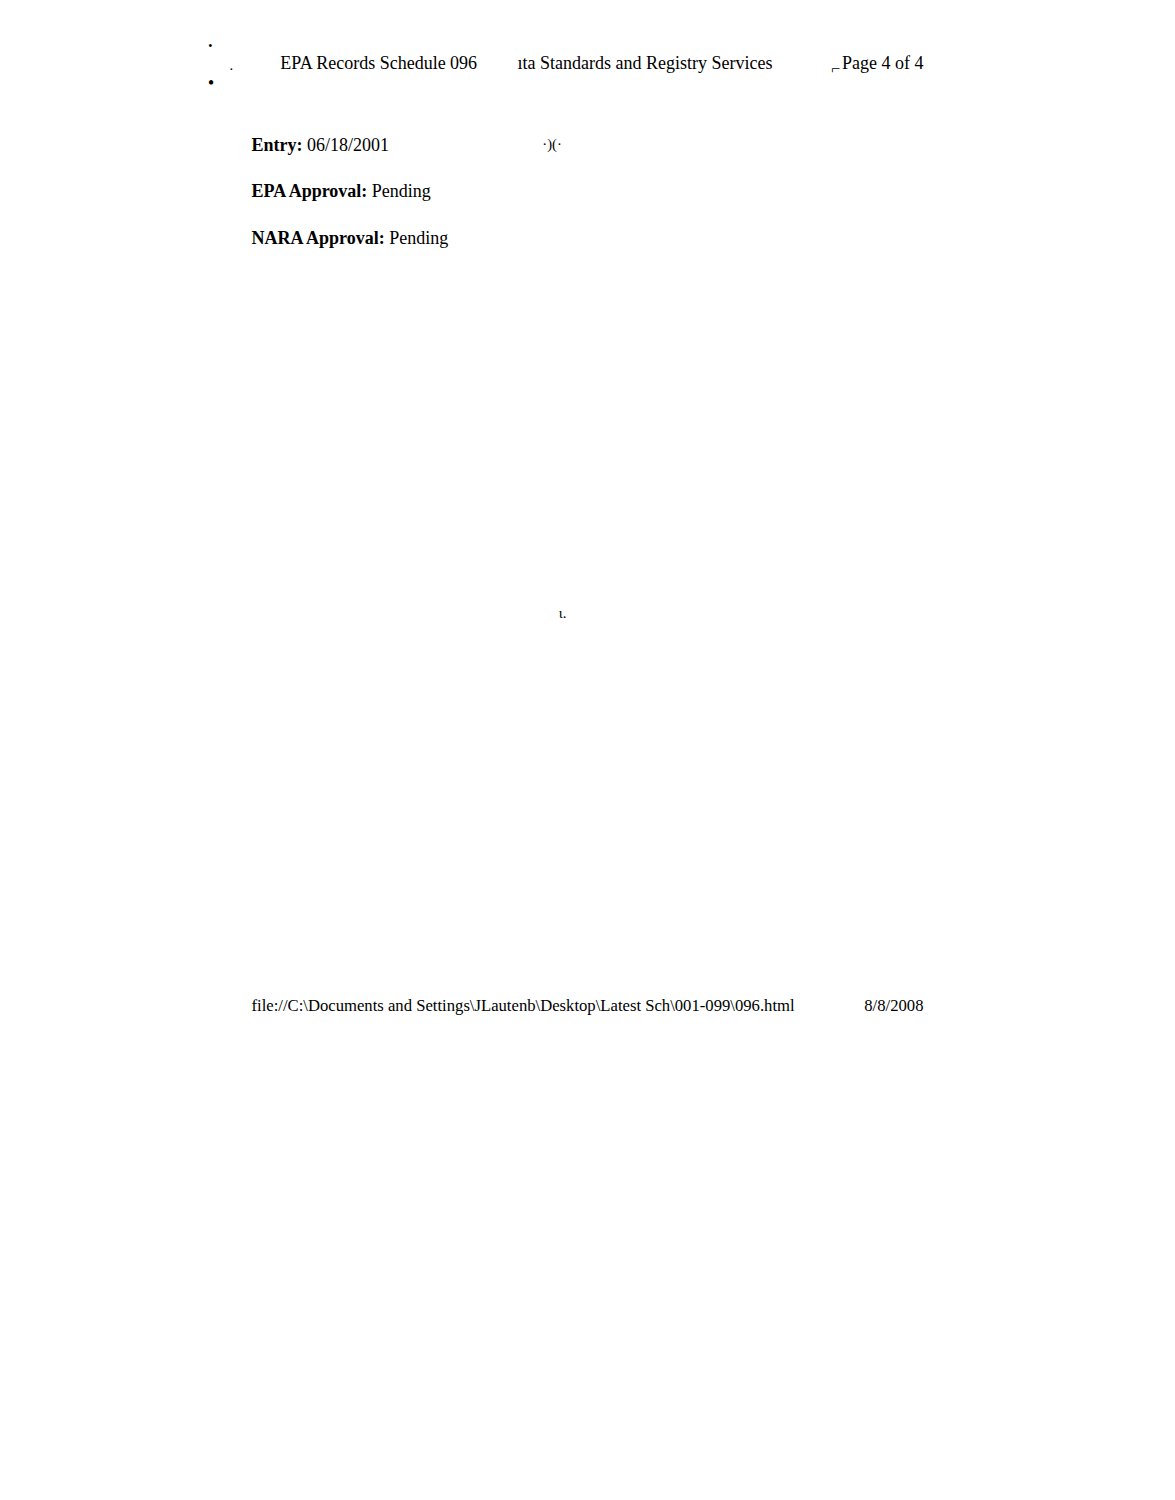• . • ⌐
EPA Records Schedule 096 ıta Standards and Registry Services Page 4 of 4
Entry: 06/18/2001 ·)(·
EPA Approval: Pending
NARA Approval: Pending
ι.
file://C:\Documents and Settings\JLautenb\Desktop\Latest Sch\001-099\096.html 8/8/2008